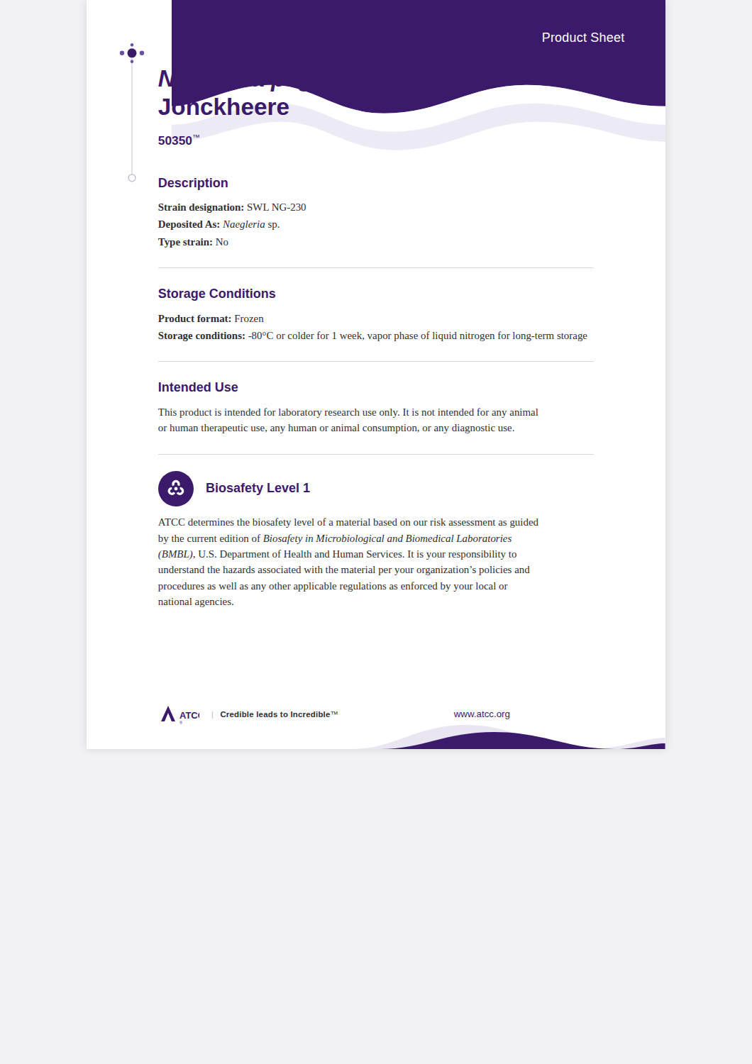Product Sheet
Naegleria pagei De Jonckheere
50350™
Description
Strain designation: SWL NG-230
Deposited As: Naegleria sp.
Type strain: No
Storage Conditions
Product format: Frozen
Storage conditions: -80°C or colder for 1 week, vapor phase of liquid nitrogen for long-term storage
Intended Use
This product is intended for laboratory research use only. It is not intended for any animal or human therapeutic use, any human or animal consumption, or any diagnostic use.
Biosafety Level 1
ATCC determines the biosafety level of a material based on our risk assessment as guided by the current edition of Biosafety in Microbiological and Biomedical Laboratories (BMBL), U.S. Department of Health and Human Services. It is your responsibility to understand the hazards associated with the material per your organization’s policies and procedures as well as any other applicable regulations as enforced by your local or national agencies.
ATCC ®
| Credible leads to Incredible™
www.atcc.org
Page 1 of 6